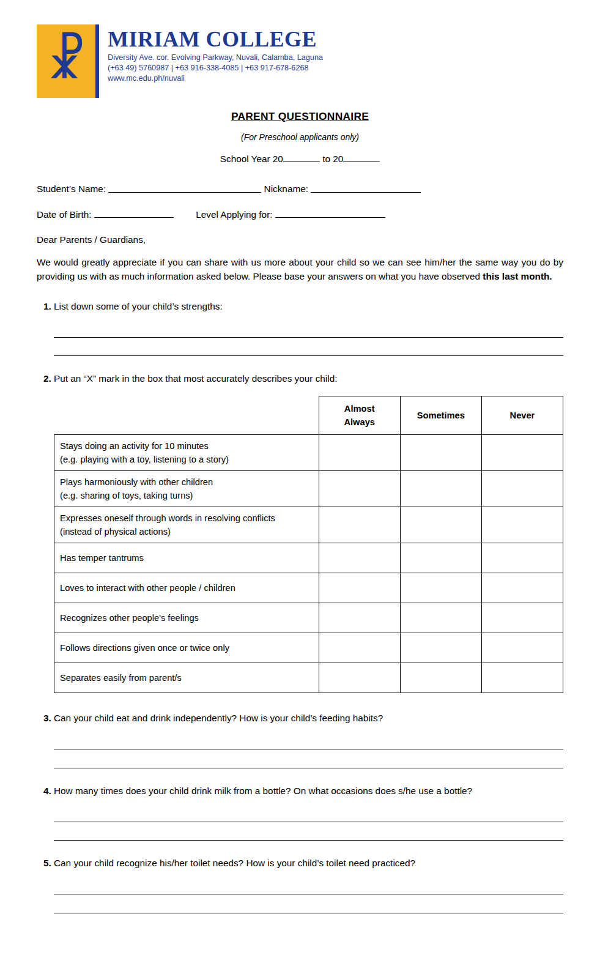☧
MIRIAM COLLEGE
Diversity Ave. cor. Evolving Parkway, Nuvali, Calamba, Laguna
(+63 49) 5760987 | +63 916-338-4085 | +63 917-678-6268
www.mc.edu.ph/nuvali
PARENT QUESTIONNAIRE
(For Preschool applicants only)
School Year 20 to 20
Student’s Name: Nickname:
Date of Birth: Level Applying for:
Dear Parents / Guardians,
We would greatly appreciate if you can share with us more about your child so we can see him/her the same way you do by providing us with as much information asked below. Please base your answers on what you have observed this last month.
List down some of your child’s strengths:
Put an “X” mark in the box that most accurately describes your child:
| | Almost Always | Sometimes | Never |
| --- | --- | --- | --- |
| Stays doing an activity for 10 minutes (e.g. playing with a toy, listening to a story) | | | |
| Plays harmoniously with other children (e.g. sharing of toys, taking turns) | | | |
| Expresses oneself through words in resolving conflicts (instead of physical actions) | | | |
| Has temper tantrums | | | |
| Loves to interact with other people / children | | | |
| Recognizes other people's feelings | | | |
| Follows directions given once or twice only | | | |
| Separates easily from parent/s | | | |
Can your child eat and drink independently? How is your child’s feeding habits?
How many times does your child drink milk from a bottle? On what occasions does s/he use a bottle?
Can your child recognize his/her toilet needs? How is your child’s toilet need practiced?